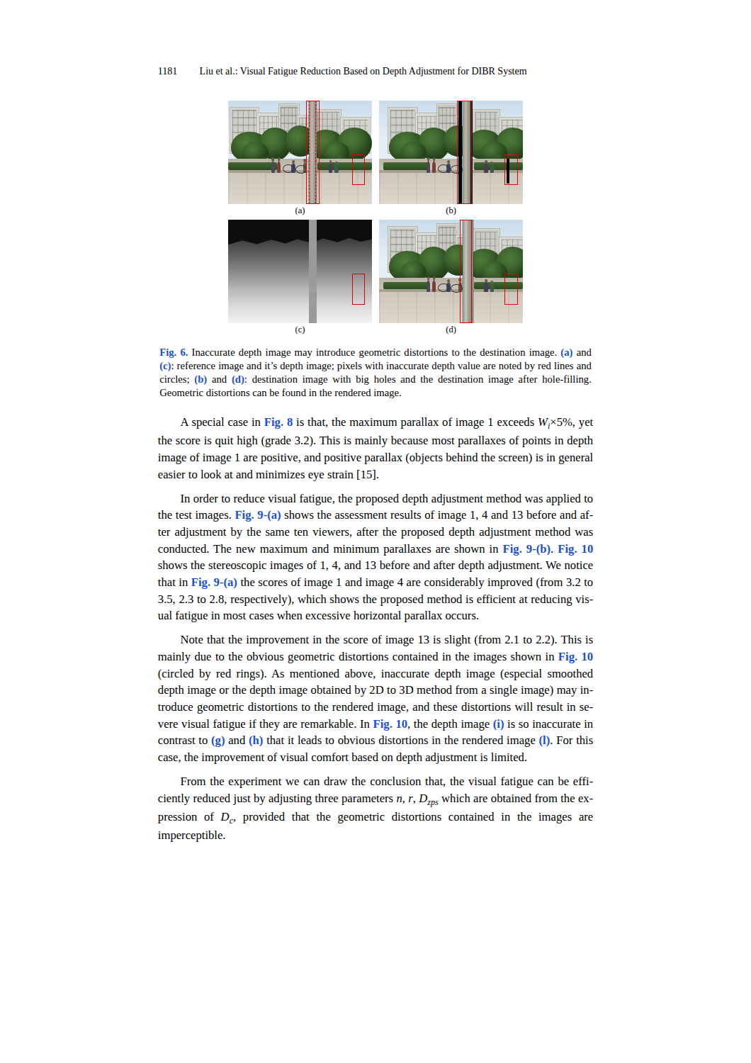1181
Liu et al.: Visual Fatigue Reduction Based on Depth Adjustment for DIBR System
(a)
(b)
(c)
(d)
Fig. 6. Inaccurate depth image may introduce geometric distortions to the destination image. (a) and (c): reference image and it’s depth image; pixels with inaccurate depth value are noted by red lines and circles; (b) and (d): destination image with big holes and the destination image after hole-filling. Geometric distortions can be found in the rendered image.
A special case in Fig. 8 is that, the maximum parallax of image 1 exceeds Wi×5%, yet the score is quit high (grade 3.2). This is mainly because most parallaxes of points in depth image of image 1 are positive, and positive parallax (objects behind the screen) is in general easier to look at and minimizes eye strain [15].
In order to reduce visual fatigue, the proposed depth adjustment method was applied to the test images. Fig. 9-(a) shows the assessment results of image 1, 4 and 13 before and after adjustment by the same ten viewers, after the proposed depth adjustment method was conducted. The new maximum and minimum parallaxes are shown in Fig. 9-(b). Fig. 10 shows the stereoscopic images of 1, 4, and 13 before and after depth adjustment. We notice that in Fig. 9-(a) the scores of image 1 and image 4 are considerably improved (from 3.2 to 3.5, 2.3 to 2.8, respectively), which shows the proposed method is efficient at reducing visual fatigue in most cases when excessive horizontal parallax occurs.
Note that the improvement in the score of image 13 is slight (from 2.1 to 2.2). This is mainly due to the obvious geometric distortions contained in the images shown in Fig. 10 (circled by red rings). As mentioned above, inaccurate depth image (especial smoothed depth image or the depth image obtained by 2D to 3D method from a single image) may introduce geometric distortions to the rendered image, and these distortions will result in severe visual fatigue if they are remarkable. In Fig. 10, the depth image (i) is so inaccurate in contrast to (g) and (h) that it leads to obvious distortions in the rendered image (l). For this case, the improvement of visual comfort based on depth adjustment is limited.
From the experiment we can draw the conclusion that, the visual fatigue can be efficiently reduced just by adjusting three parameters n, r, Dzps which are obtained from the expression of Dc, provided that the geometric distortions contained in the images are imperceptible.